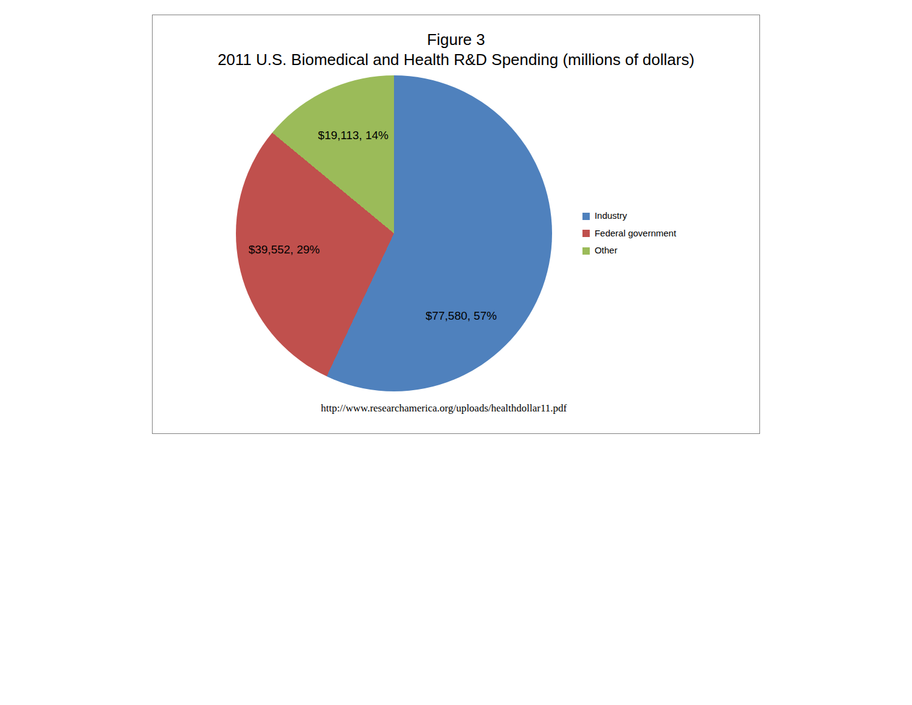Figure 3
2011 U.S. Biomedical and Health R&D Spending (millions of dollars)
$77,580, 57%
$39,552, 29%
$19,113, 14%
Industry
Federal government
Other
http://www.researchamerica.org/uploads/healthdollar11.pdf